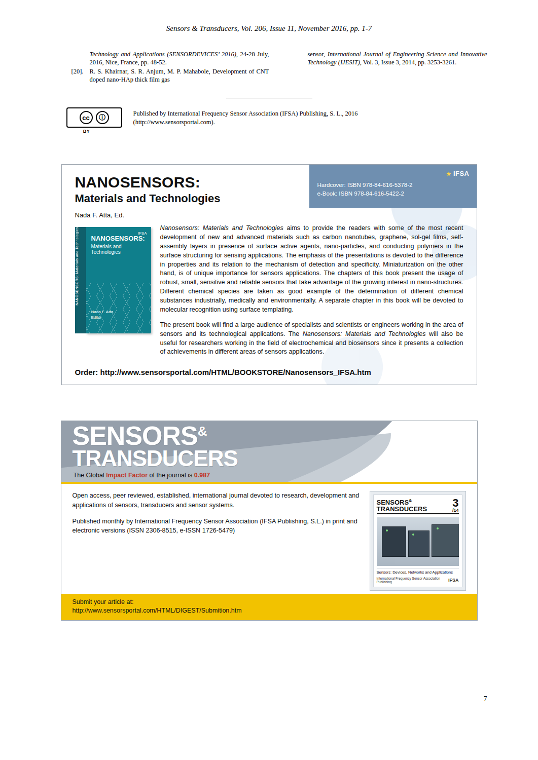Sensors & Transducers, Vol. 206, Issue 11, November 2016, pp. 1-7
Technology and Applications (SENSORDEVICES’ 2016), 24-28 July, 2016, Nice, France, pp. 48-52.
[20].
R. S. Khairnar, S. R. Anjum, M. P. Mahabole, Development of CNT doped nano-HAp thick film gas
sensor, International Journal of Engineering Science and Innovative Technology (IJESIT), Vol. 3, Issue 3, 2014, pp. 3253-3261.
cc
ⓘ
BY
Published by International Frequency Sensor Association (IFSA) Publishing, S. L., 2016
(http://www.sensorsportal.com).
NANOSENSORS:
Materials and Technologies
IFSA
Hardcover: ISBN 978-84-616-5378-2
e-Book: ISBN 978-84-616-5422-2
Nada F. Atta, Ed.
NANOSENSORS: Materials and Technologies
IFSA
NANOSENSORS:
Materials and Technologies
Nada F. Atta
Editor
Nanosensors: Materials and Technologies aims to provide the readers with some of the most recent development of new and advanced materials such as carbon nanotubes, graphene, sol-gel films, self-assembly layers in presence of surface active agents, nano-particles, and conducting polymers in the surface structuring for sensing applications. The emphasis of the presentations is devoted to the difference in properties and its relation to the mechanism of detection and specificity. Miniaturization on the other hand, is of unique importance for sensors applications. The chapters of this book present the usage of robust, small, sensitive and reliable sensors that take advantage of the growing interest in nano-structures. Different chemical species are taken as good example of the determination of different chemical substances industrially, medically and environmentally. A separate chapter in this book will be devoted to molecular recognition using surface templating.
The present book will find a large audience of specialists and scientists or engineers working in the area of sensors and its technological applications. The Nanosensors: Materials and Technologies will also be useful for researchers working in the field of electrochemical and biosensors since it presents a collection of achievements in different areas of sensors applications.
Order: http://www.sensorsportal.com/HTML/BOOKSTORE/Nanosensors_IFSA.htm
SENSORS&
TRANSDUCERS
The Global Impact Factor of the journal is 0.987
Open access, peer reviewed, established, international journal devoted to research, development and applications of sensors, transducers and sensor systems.
Published monthly by International Frequency Sensor Association (IFSA Publishing, S.L.) in print and electronic versions (ISSN 2306-8515, e-ISSN 1726-5479)
SENSORS&
TRANSDUCERS
3/14
Sensors: Devices, Networks and Applications
International Frequency Sensor Association Publishing IFSA
Submit your article at:
http://www.sensorsportal.com/HTML/DIGEST/Submition.htm
7